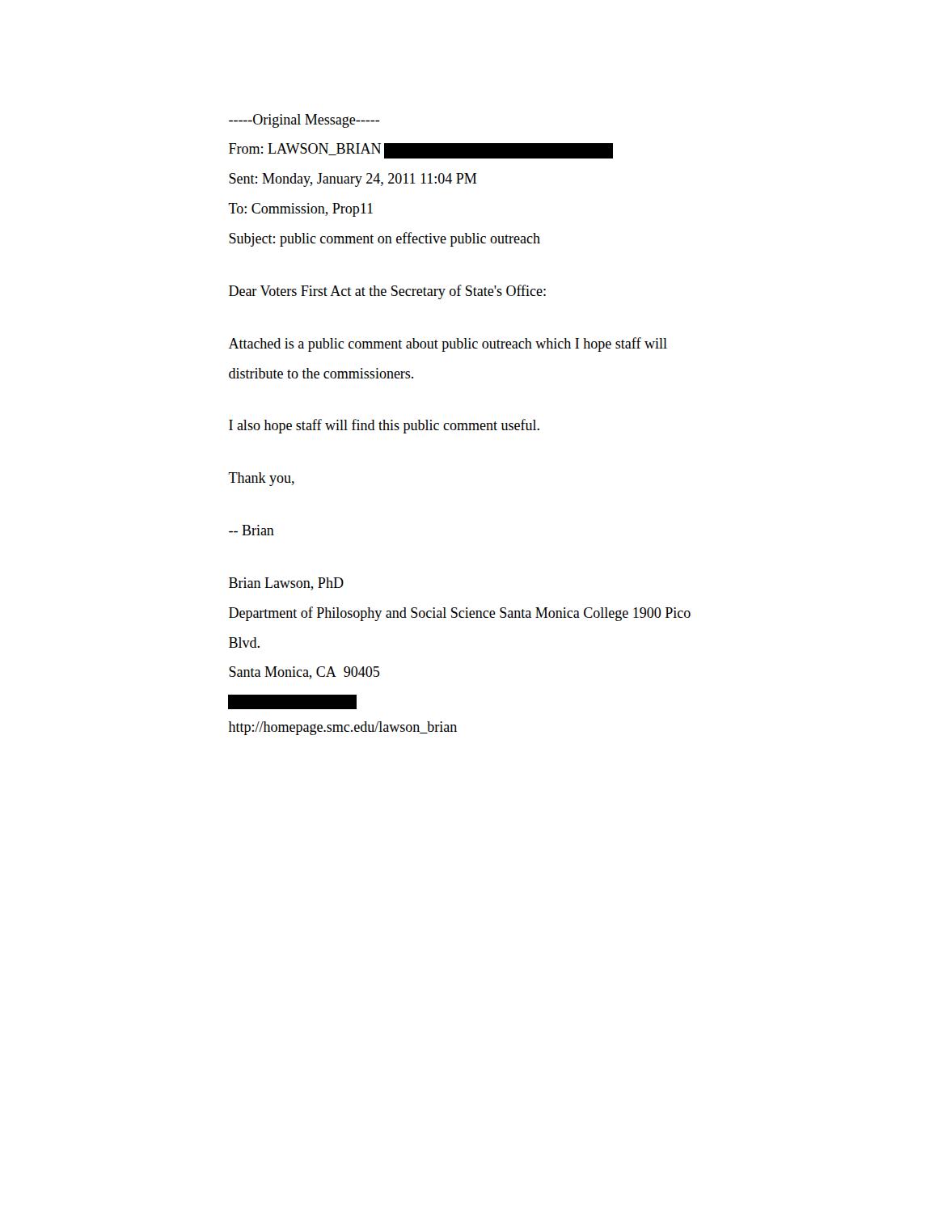-----Original Message-----
From: LAWSON_BRIAN
Sent: Monday, January 24, 2011 11:04 PM
To: Commission, Prop11
Subject: public comment on effective public outreach
Dear Voters First Act at the Secretary of State's Office:
Attached is a public comment about public outreach which I hope staff will distribute to the commissioners.
I also hope staff will find this public comment useful.
Thank you,
-- Brian
Brian Lawson, PhD
Department of Philosophy and Social Science Santa Monica College 1900 Pico Blvd.
Santa Monica, CA 90405
http://homepage.smc.edu/lawson_brian